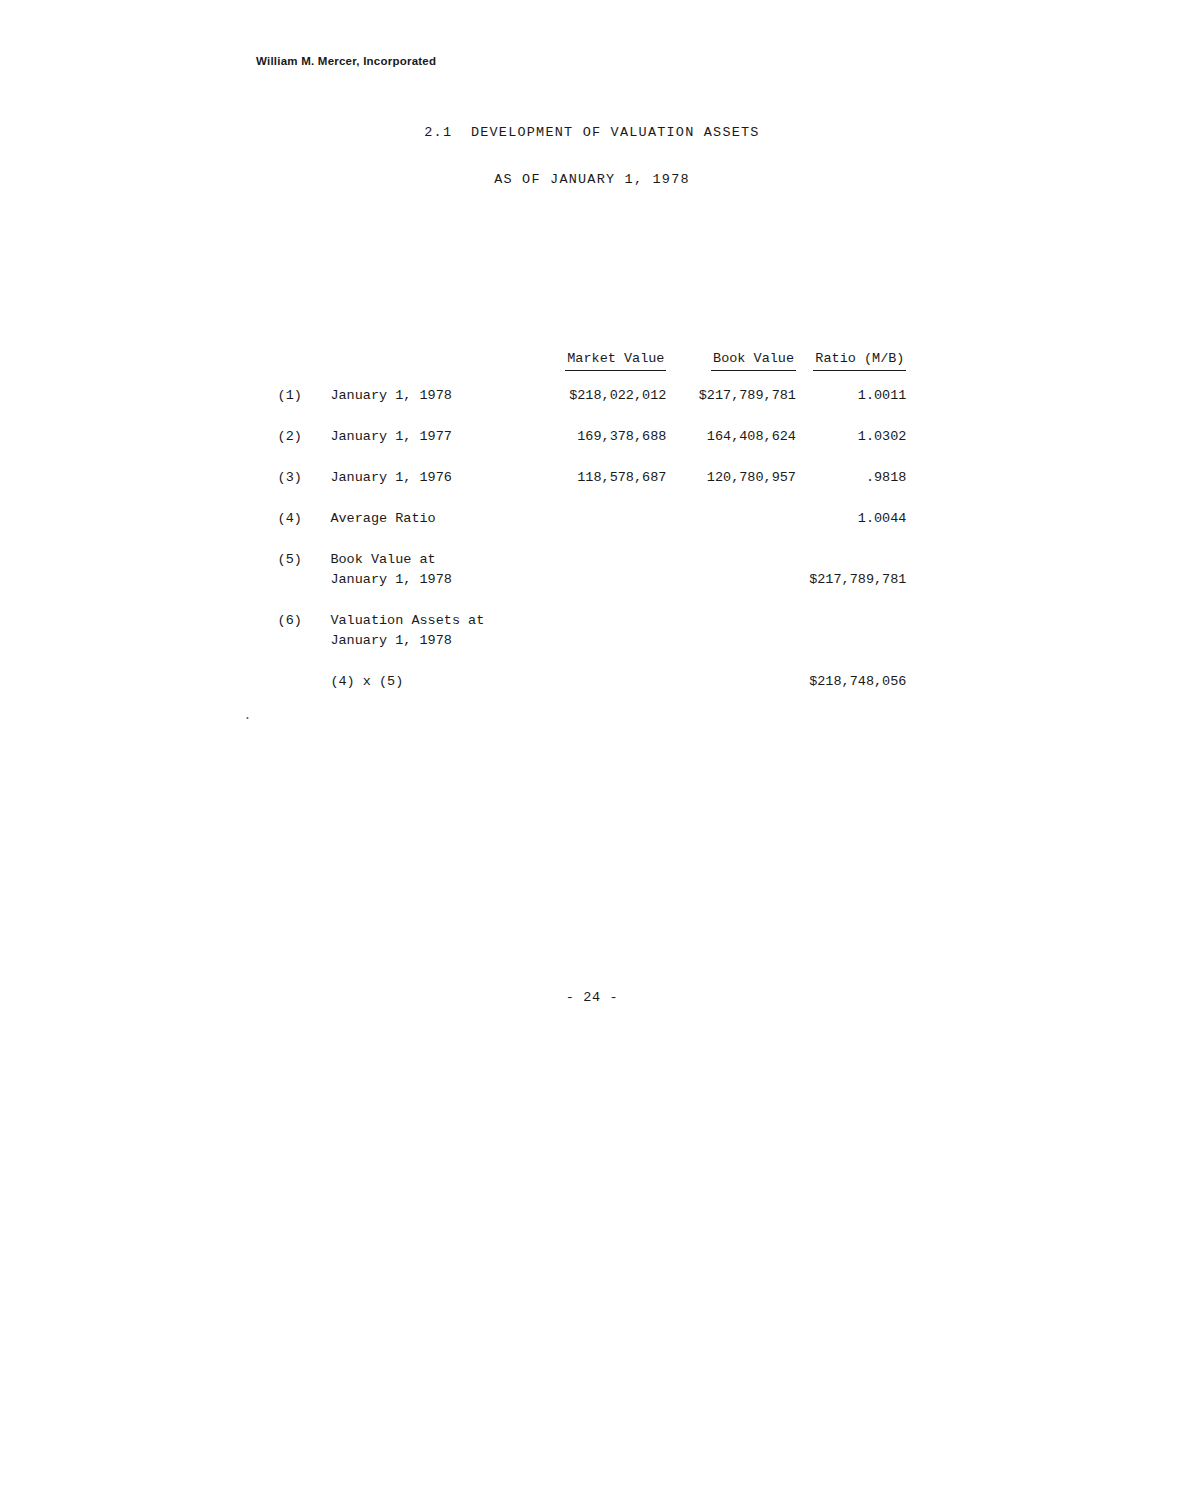William M. Mercer, Incorporated
2.1 DEVELOPMENT OF VALUATION ASSETS
AS OF JANUARY 1, 1978
| | | Market Value | Book Value | Ratio (M/B) |
| --- | --- | --- | --- | --- |
| (1) | January 1, 1978 | $218,022,012 | $217,789,781 | 1.0011 |
| (2) | January 1, 1977 | 169,378,688 | 164,408,624 | 1.0302 |
| (3) | January 1, 1976 | 118,578,687 | 120,780,957 | .9818 |
| (4) | Average Ratio | | | 1.0044 |
| (5) | Book Value at January 1, 1978 | | | $217,789,781 |
| (6) | Valuation Assets at January 1, 1978 (4) x (5) | | | $218,748,056 |
.
- 24 -